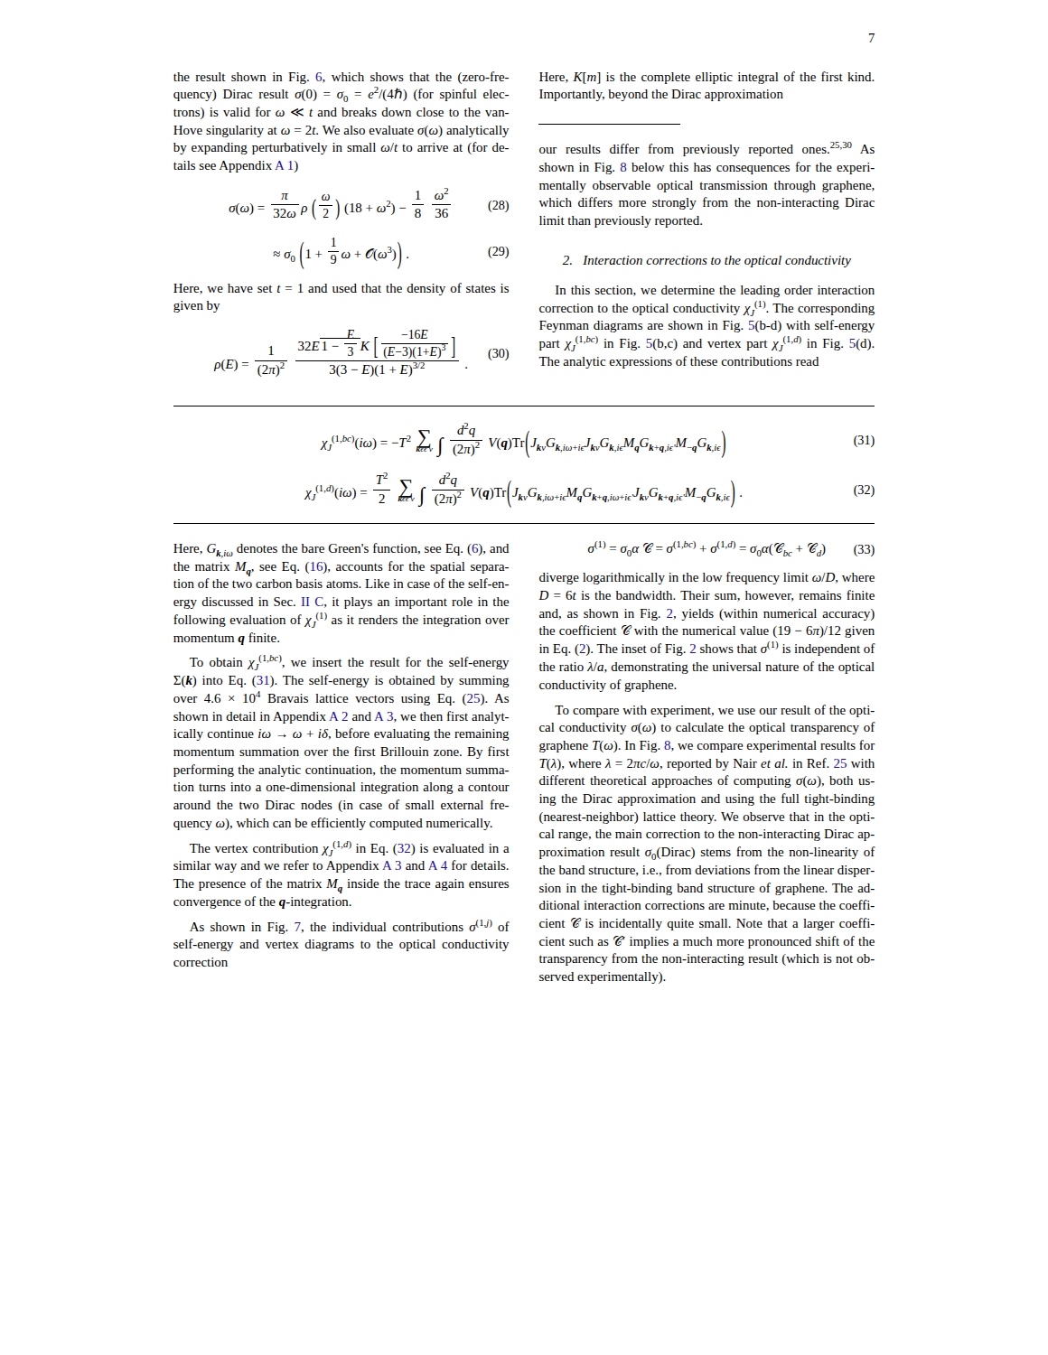7
the result shown in Fig. 6, which shows that the (zero-frequency) Dirac result σ(0) = σ0 = e2/(4ℏ) (for spinful electrons) is valid for ω ≪ t and breaks down close to the van-Hove singularity at ω = 2t. We also evaluate σ(ω) analytically by expanding perturbatively in small ω/t to arrive at (for details see Appendix A 1)
σ(ω) = π 32ω ρ (ω 2) (18 + ω2) − 18 ω236 (28)
≈ σ0 (1 + 19 ω + 𝒪(ω3)) . (29)
Here, we have set t = 1 and used that the density of states is given by
ρ(E) = 1(2π)2 32E 1 − E 3 K [−16E(E−3)(1+E)3] 3(3 − E)(1 + E)3/2 . (30)
Here, K[m] is the complete elliptic integral of the first kind. Importantly, beyond the Dirac approximation
our results differ from previously reported ones.25,30 As shown in Fig. 8 below this has consequences for the experimentally observable optical transmission through graphene, which differs more strongly from the non-interacting Dirac limit than previously reported.
2. Interaction corrections to the optical conductivity
In this section, we determine the leading order interaction correction to the optical conductivity χJ(1). The corresponding Feynman diagrams are shown in Fig. 5(b-d) with self-energy part χJ(1,bc) in Fig. 5(b,c) and vertex part χJ(1,d) in Fig. 5(d). The analytic expressions of these contributions read
χJ(1,bc)(iω) = −T2 ∑kϵϵ′ν ∫ d2q(2π)2 V(q)Tr(JkνGk,iω+iϵJkνGk,iϵMqGk+q,iϵ′M−qGk,iϵ) (31)
χJ(1,d)(iω) = T22 ∑kϵϵ′ν ∫ d2q(2π)2 V(q)Tr(JkνGk,iω+iϵMqGk+q,iω+iϵ′JkνGk+q,iϵ′M−qGk,iϵ) . (32)
Here, Gk,iω denotes the bare Green's function, see Eq. (6), and the matrix Mq, see Eq. (16), accounts for the spatial separation of the two carbon basis atoms. Like in case of the self-energy discussed in Sec. II C, it plays an important role in the following evaluation of χJ(1) as it renders the integration over momentum q finite.
To obtain χJ(1,bc), we insert the result for the self-energy Σ(k) into Eq. (31). The self-energy is obtained by summing over 4.6 × 104 Bravais lattice vectors using Eq. (25). As shown in detail in Appendix A 2 and A 3, we then first analytically continue iω → ω + iδ, before evaluating the remaining momentum summation over the first Brillouin zone. By first performing the analytic continuation, the momentum summation turns into a one-dimensional integration along a contour around the two Dirac nodes (in case of small external frequency ω), which can be efficiently computed numerically.
The vertex contribution χJ(1,d) in Eq. (32) is evaluated in a similar way and we refer to Appendix A 3 and A 4 for details. The presence of the matrix Mq inside the trace again ensures convergence of the q-integration.
As shown in Fig. 7, the individual contributions σ(1,j) of self-energy and vertex diagrams to the optical conductivity correction
σ(1) = σ0α 𝒞 = σ(1,bc) + σ(1,d) = σ0α(𝒞bc + 𝒞d) (33)
diverge logarithmically in the low frequency limit ω/D, where D = 6t is the bandwidth. Their sum, however, remains finite and, as shown in Fig. 2, yields (within numerical accuracy) the coefficient 𝒞 with the numerical value (19 − 6π)/12 given in Eq. (2). The inset of Fig. 2 shows that σ(1) is independent of the ratio λ/a, demonstrating the universal nature of the optical conductivity of graphene.
To compare with experiment, we use our result of the optical conductivity σ(ω) to calculate the optical transparency of graphene T(ω). In Fig. 8, we compare experimental results for T(λ), where λ = 2πc/ω, reported by Nair et al. in Ref. 25 with different theoretical approaches of computing σ(ω), both using the Dirac approximation and using the full tight-binding (nearest-neighbor) lattice theory. We observe that in the optical range, the main correction to the non-interacting Dirac approximation result σ0(Dirac) stems from the non-linearity of the band structure, i.e., from deviations from the linear dispersion in the tight-binding band structure of graphene. The additional interaction corrections are minute, because the coefficient 𝒞 is incidentally quite small. Note that a larger coefficient such as 𝒞′ implies a much more pronounced shift of the transparency from the non-interacting result (which is not observed experimentally).